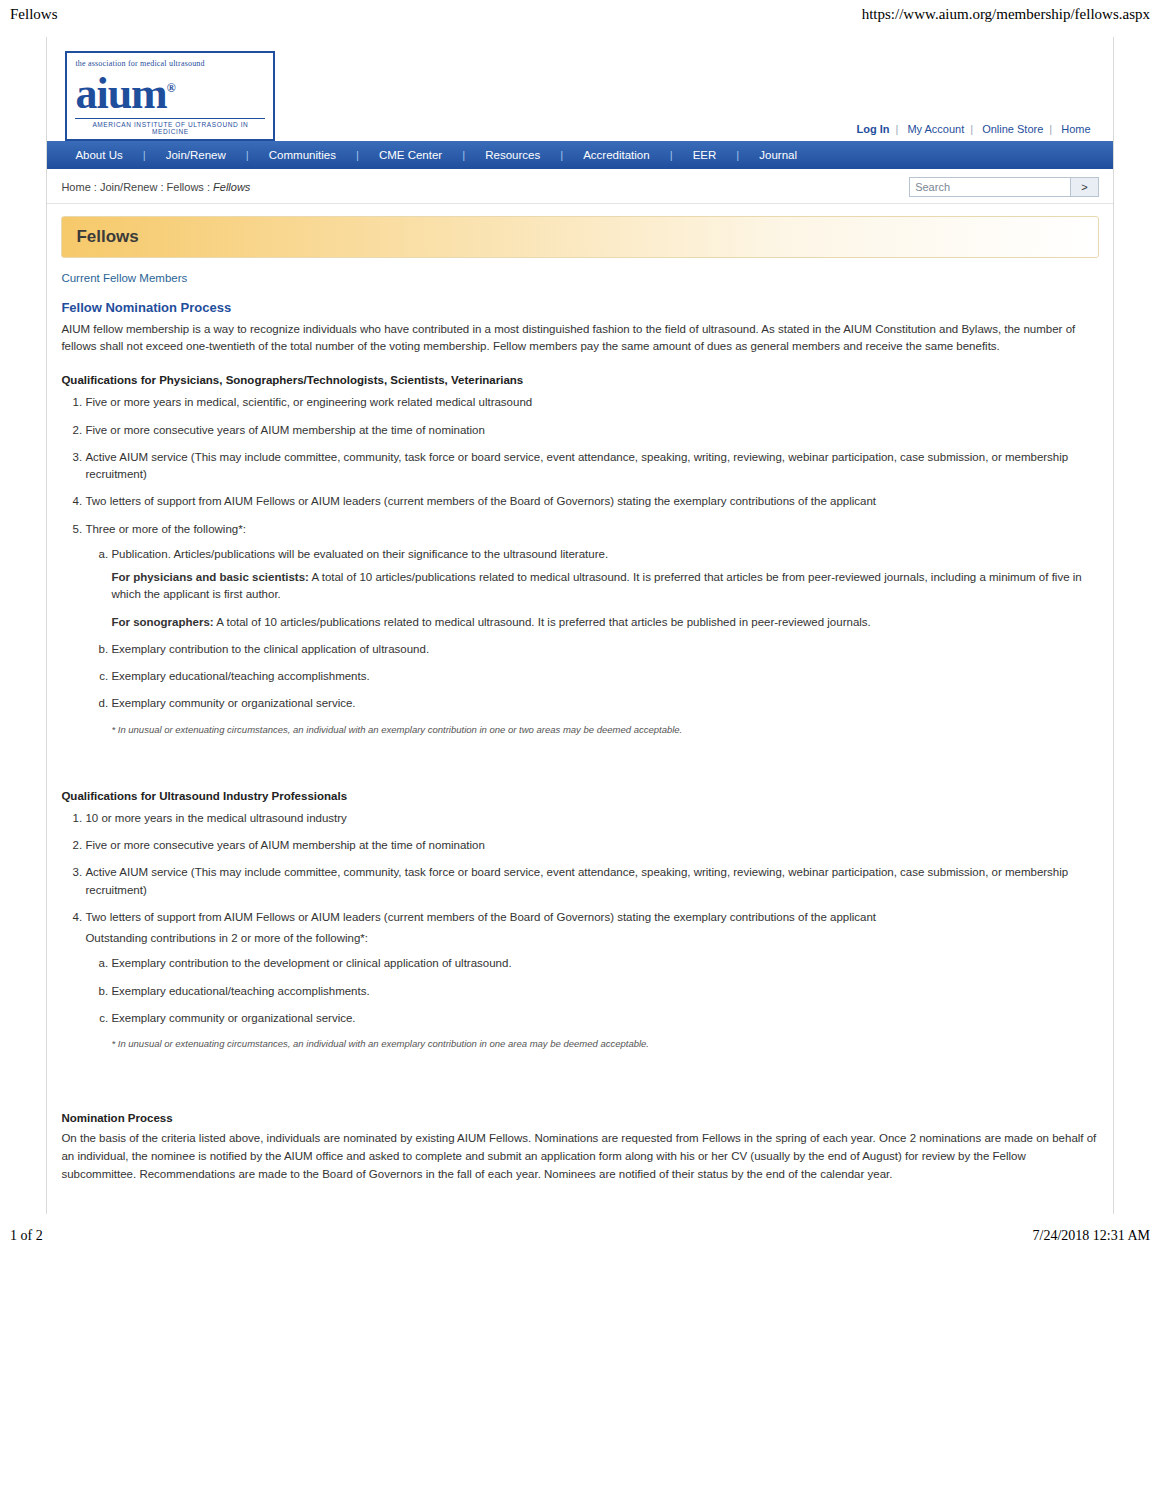Fellows https://www.aium.org/membership/fellows.aspx
the association for medical ultrasound
aium®
AMERICAN INSTITUTE OF ULTRASOUND IN MEDICINE
Log In| My Account| Online Store| Home
About Us
|
Join/Renew
|
Communities
|
CME Center
|
Resources
|
Accreditation
|
EER
|
Journal
Home : Join/Renew : Fellows : Fellows
>
Fellows
Current Fellow Members
Fellow Nomination Process
AIUM fellow membership is a way to recognize individuals who have contributed in a most distinguished fashion to the field of ultrasound. As stated in the AIUM Constitution and Bylaws, the number of fellows shall not exceed one-twentieth of the total number of the voting membership. Fellow members pay the same amount of dues as general members and receive the same benefits.
Qualifications for Physicians, Sonographers/Technologists, Scientists, Veterinarians
Five or more years in medical, scientific, or engineering work related medical ultrasound
Five or more consecutive years of AIUM membership at the time of nomination
Active AIUM service (This may include committee, community, task force or board service, event attendance, speaking, writing, reviewing, webinar participation, case submission, or membership recruitment)
Two letters of support from AIUM Fellows or AIUM leaders (current members of the Board of Governors) stating the exemplary contributions of the applicant
Three or more of the following*:
Publication. Articles/publications will be evaluated on their significance to the ultrasound literature.
For physicians and basic scientists: A total of 10 articles/publications related to medical ultrasound. It is preferred that articles be from peer-reviewed journals, including a minimum of five in which the applicant is first author.
For sonographers: A total of 10 articles/publications related to medical ultrasound. It is preferred that articles be published in peer-reviewed journals.
Exemplary contribution to the clinical application of ultrasound.
Exemplary educational/teaching accomplishments.
Exemplary community or organizational service.
* In unusual or extenuating circumstances, an individual with an exemplary contribution in one or two areas may be deemed acceptable.
Qualifications for Ultrasound Industry Professionals
10 or more years in the medical ultrasound industry
Five or more consecutive years of AIUM membership at the time of nomination
Active AIUM service (This may include committee, community, task force or board service, event attendance, speaking, writing, reviewing, webinar participation, case submission, or membership recruitment)
Two letters of support from AIUM Fellows or AIUM leaders (current members of the Board of Governors) stating the exemplary contributions of the applicant
Outstanding contributions in 2 or more of the following*:
Exemplary contribution to the development or clinical application of ultrasound.
Exemplary educational/teaching accomplishments.
Exemplary community or organizational service.
* In unusual or extenuating circumstances, an individual with an exemplary contribution in one area may be deemed acceptable.
Nomination Process
On the basis of the criteria listed above, individuals are nominated by existing AIUM Fellows. Nominations are requested from Fellows in the spring of each year. Once 2 nominations are made on behalf of an individual, the nominee is notified by the AIUM office and asked to complete and submit an application form along with his or her CV (usually by the end of August) for review by the Fellow subcommittee. Recommendations are made to the Board of Governors in the fall of each year. Nominees are notified of their status by the end of the calendar year.
1 of 2 7/24/2018 12:31 AM